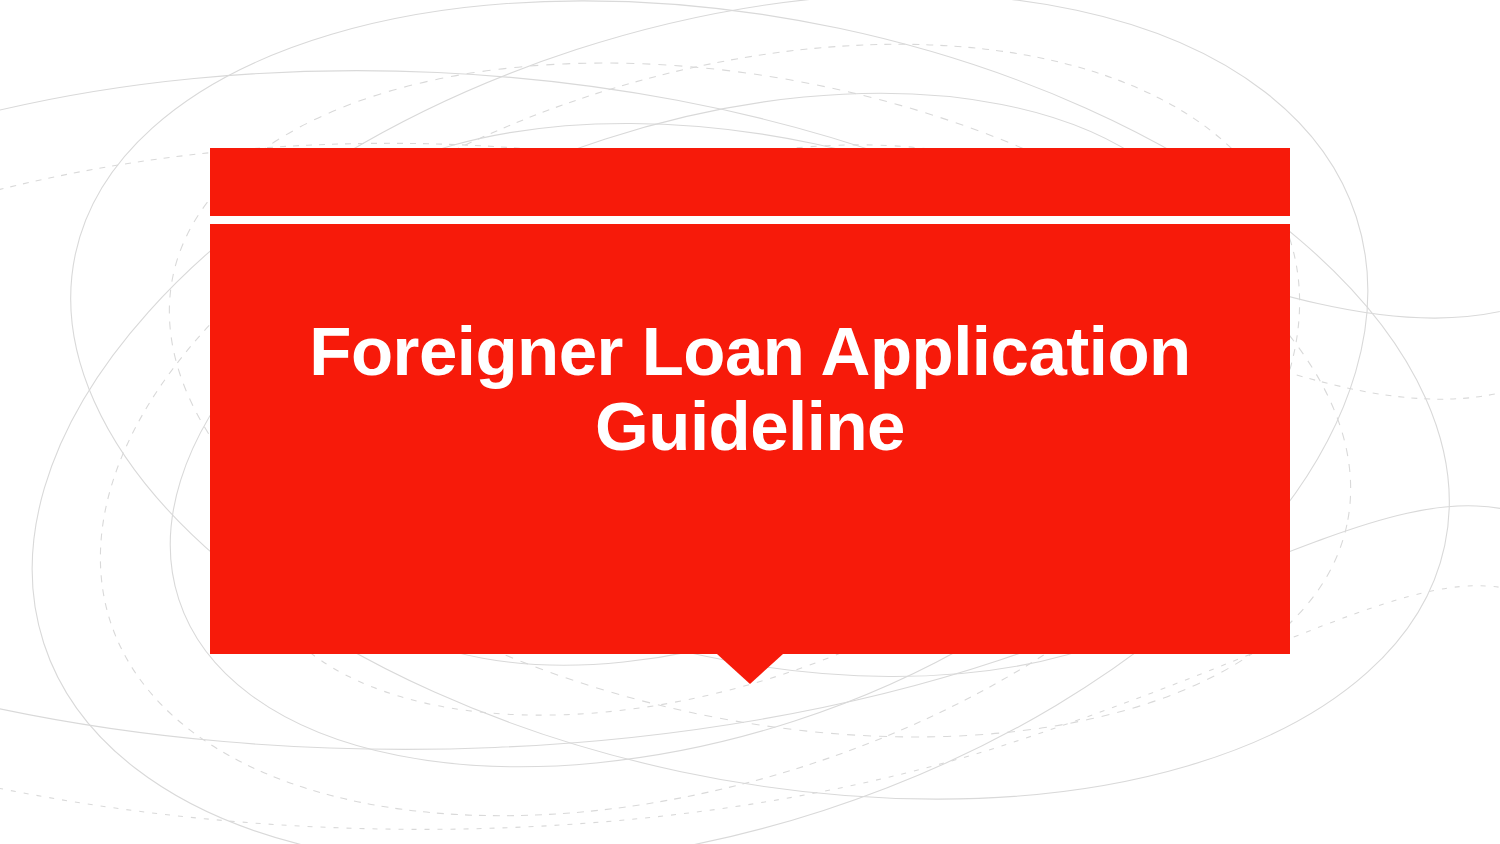Foreigner Loan Application Guideline